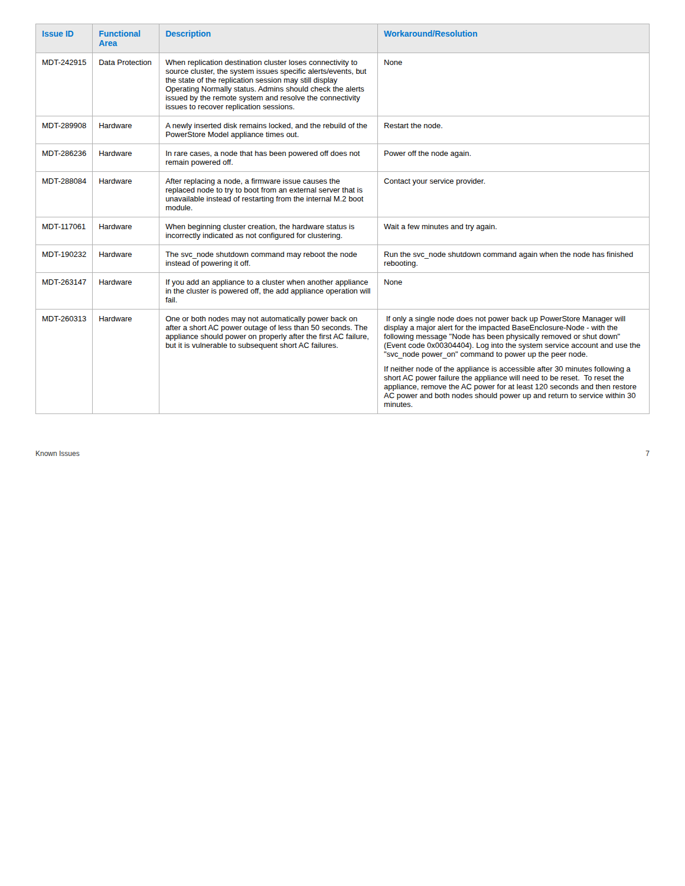| Issue ID | Functional Area | Description | Workaround/Resolution |
| --- | --- | --- | --- |
| MDT-242915 | Data Protection | When replication destination cluster loses connectivity to source cluster, the system issues specific alerts/events, but the state of the replication session may still display Operating Normally status. Admins should check the alerts issued by the remote system and resolve the connectivity issues to recover replication sessions. | None |
| MDT-289908 | Hardware | A newly inserted disk remains locked, and the rebuild of the PowerStore Model appliance times out. | Restart the node. |
| MDT-286236 | Hardware | In rare cases, a node that has been powered off does not remain powered off. | Power off the node again. |
| MDT-288084 | Hardware | After replacing a node, a firmware issue causes the replaced node to try to boot from an external server that is unavailable instead of restarting from the internal M.2 boot module. | Contact your service provider. |
| MDT-117061 | Hardware | When beginning cluster creation, the hardware status is incorrectly indicated as not configured for clustering. | Wait a few minutes and try again. |
| MDT-190232 | Hardware | The svc_node shutdown command may reboot the node instead of powering it off. | Run the svc_node shutdown command again when the node has finished rebooting. |
| MDT-263147 | Hardware | If you add an appliance to a cluster when another appliance in the cluster is powered off, the add appliance operation will fail. | None |
| MDT-260313 | Hardware | One or both nodes may not automatically power back on after a short AC power outage of less than 50 seconds. The appliance should power on properly after the first AC failure, but it is vulnerable to subsequent short AC failures. | If only a single node does not power back up PowerStore Manager will display a major alert for the impacted BaseEnclosure-Node - with the following message "Node has been physically removed or shut down" (Event code 0x00304404). Log into the system service account and use the "svc_node power_on" command to power up the peer node. If neither node of the appliance is accessible after 30 minutes following a short AC power failure the appliance will need to be reset. To reset the appliance, remove the AC power for at least 120 seconds and then restore AC power and both nodes should power up and return to service within 30 minutes. |
Known Issues 7